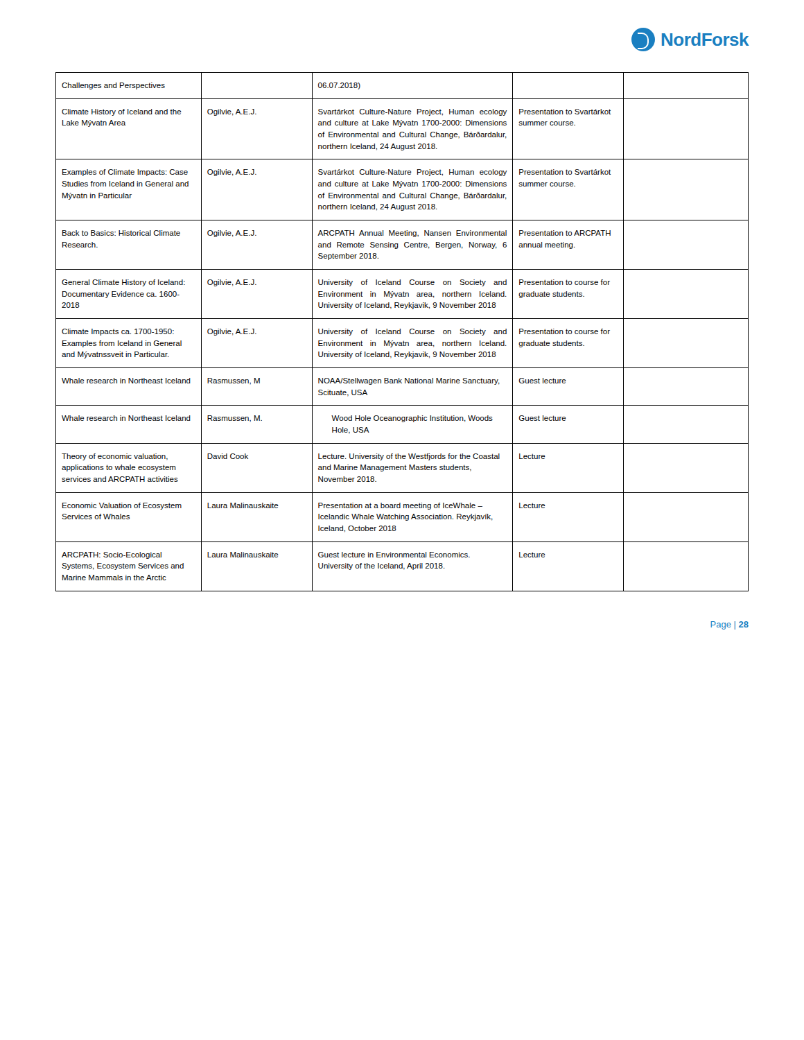NordForsk
| Challenges and Perspectives | | 06.07.2018) | | |
| Climate History of Iceland and the Lake Mývatn Area | Ogilvie, A.E.J. | Svartárkot Culture-Nature Project, Human ecology and culture at Lake Mývatn 1700-2000: Dimensions of Environmental and Cultural Change, Bárðardalur, northern Iceland, 24 August 2018. | Presentation to Svartárkot summer course. | |
| Examples of Climate Impacts: Case Studies from Iceland in General and Mývatn in Particular | Ogilvie, A.E.J. | Svartárkot Culture-Nature Project, Human ecology and culture at Lake Mývatn 1700-2000: Dimensions of Environmental and Cultural Change, Bárðardalur, northern Iceland, 24 August 2018. | Presentation to Svartárkot summer course. | |
| Back to Basics: Historical Climate Research. | Ogilvie, A.E.J. | ARCPATH Annual Meeting, Nansen Environmental and Remote Sensing Centre, Bergen, Norway, 6 September 2018. | Presentation to ARCPATH annual meeting. | |
| General Climate History of Iceland: Documentary Evidence ca. 1600-2018 | Ogilvie, A.E.J. | University of Iceland Course on Society and Environment in Mývatn area, northern Iceland. University of Iceland, Reykjavik, 9 November 2018 | Presentation to course for graduate students. | |
| Climate Impacts ca. 1700-1950: Examples from Iceland in General and Mývatnssveit in Particular. | Ogilvie, A.E.J. | University of Iceland Course on Society and Environment in Mývatn area, northern Iceland. University of Iceland, Reykjavik, 9 November 2018 | Presentation to course for graduate students. | |
| Whale research in Northeast Iceland | Rasmussen, M | NOAA/Stellwagen Bank National Marine Sanctuary, Scituate, USA | Guest lecture | |
| Whale research in Northeast Iceland | Rasmussen, M. | Wood Hole Oceanographic Institution, Woods Hole, USA | Guest lecture | |
| Theory of economic valuation, applications to whale ecosystem services and ARCPATH activities | David Cook | Lecture. University of the Westfjords for the Coastal and Marine Management Masters students, November 2018. | Lecture | |
| Economic Valuation of Ecosystem Services of Whales | Laura Malinauskaite | Presentation at a board meeting of IceWhale – Icelandic Whale Watching Association. Reykjavík, Iceland, October 2018 | Lecture | |
| ARCPATH: Socio-Ecological Systems, Ecosystem Services and Marine Mammals in the Arctic | Laura Malinauskaite | Guest lecture in Environmental Economics. University of the Iceland, April 2018. | Lecture | |
Page | 28